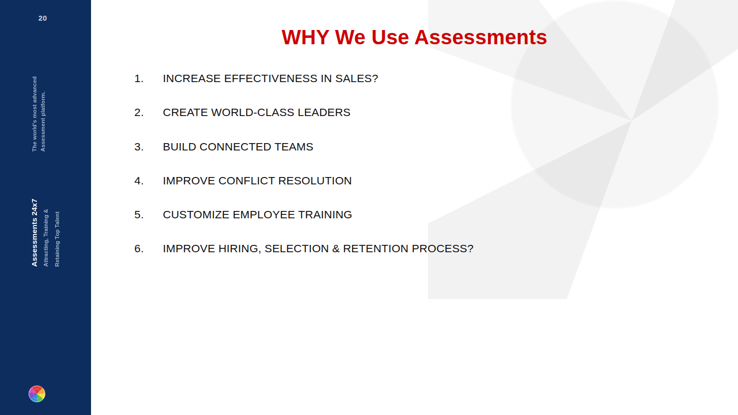20
The world's most advanced
Assessment platform.
Assessments 24x7
Attracting, Training &
Retaining Top Talent
WHY We Use Assessments
INCREASE EFFECTIVENESS IN SALES?
CREATE WORLD-CLASS LEADERS
BUILD CONNECTED TEAMS
IMPROVE CONFLICT RESOLUTION
CUSTOMIZE EMPLOYEE TRAINING
IMPROVE HIRING, SELECTION & RETENTION PROCESS?